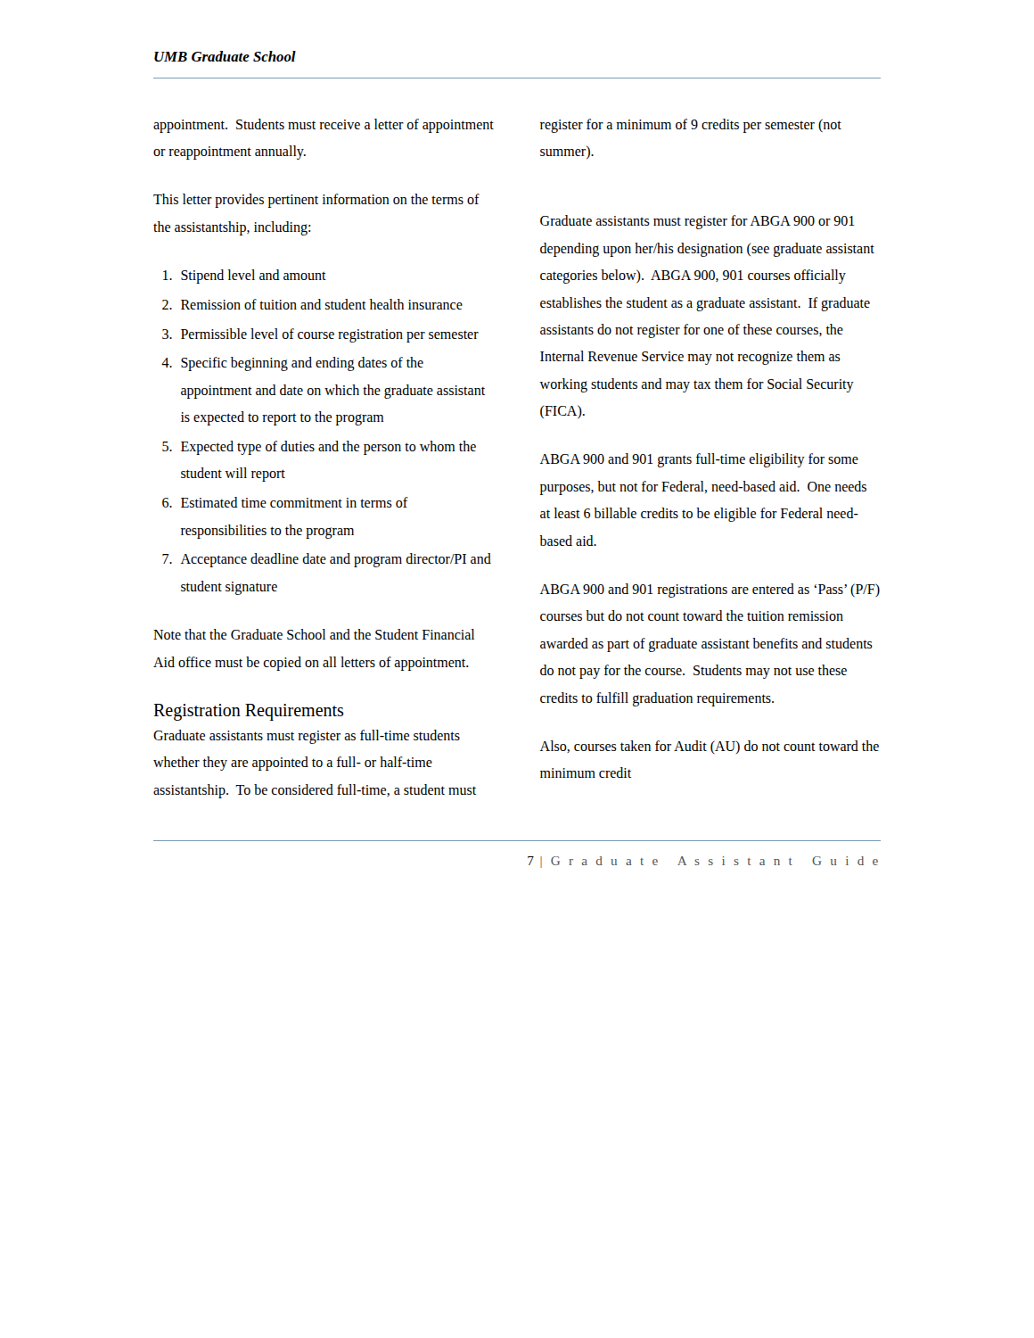UMB Graduate School
appointment. Students must receive a letter of appointment or reappointment annually.
This letter provides pertinent information on the terms of the assistantship, including:
Stipend level and amount
Remission of tuition and student health insurance
Permissible level of course registration per semester
Specific beginning and ending dates of the appointment and date on which the graduate assistant is expected to report to the program
Expected type of duties and the person to whom the student will report
Estimated time commitment in terms of responsibilities to the program
Acceptance deadline date and program director/PI and student signature
Note that the Graduate School and the Student Financial Aid office must be copied on all letters of appointment.
Registration Requirements
Graduate assistants must register as full-time students whether they are appointed to a full- or half-time assistantship. To be considered full-time, a student must register for a minimum of 9 credits per semester (not summer).
Graduate assistants must register for ABGA 900 or 901 depending upon her/his designation (see graduate assistant categories below). ABGA 900, 901 courses officially establishes the student as a graduate assistant. If graduate assistants do not register for one of these courses, the Internal Revenue Service may not recognize them as working students and may tax them for Social Security (FICA).
ABGA 900 and 901 grants full-time eligibility for some purposes, but not for Federal, need-based aid. One needs at least 6 billable credits to be eligible for Federal need-based aid.
ABGA 900 and 901 registrations are entered as ‘Pass’ (P/F) courses but do not count toward the tuition remission awarded as part of graduate assistant benefits and students do not pay for the course. Students may not use these credits to fulfill graduation requirements.
Also, courses taken for Audit (AU) do not count toward the minimum credit
7 | G r a d u a t e A s s i s t a n t G u i d e